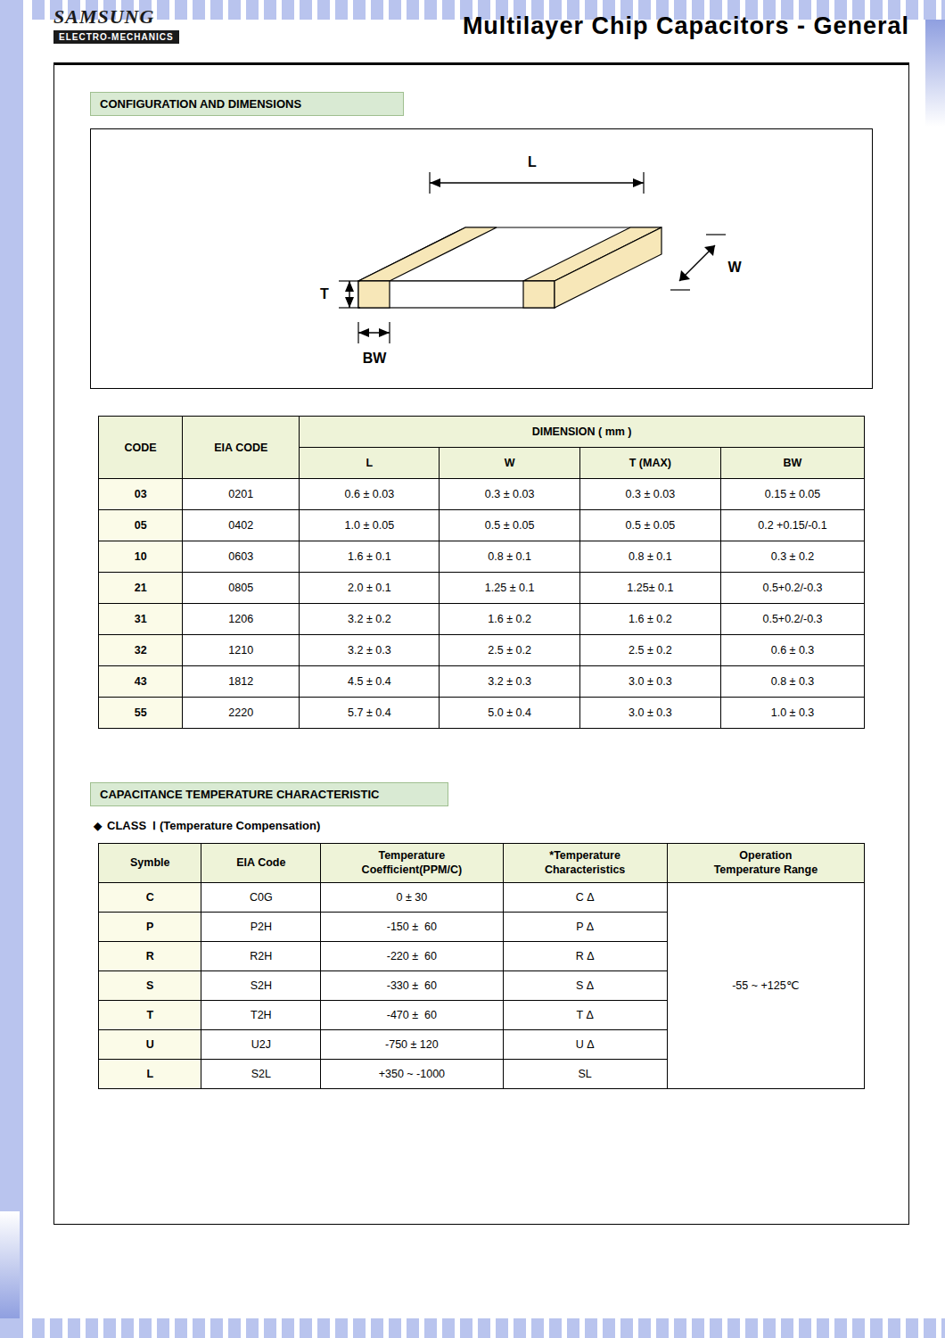SAMSUNG
ELECTRO-MECHANICS
Multilayer Chip Capacitors - General
CONFIGURATION AND DIMENSIONS
L T BW W
| CODE | EIA CODE | DIMENSION ( mm ) |
| --- | --- | --- |
| L | W | T (MAX) | BW |
| 03 | 0201 | 0.6 ± 0.03 | 0.3 ± 0.03 | 0.3 ± 0.03 | 0.15 ± 0.05 |
| 05 | 0402 | 1.0 ± 0.05 | 0.5 ± 0.05 | 0.5 ± 0.05 | 0.2 +0.15/-0.1 |
| 10 | 0603 | 1.6 ± 0.1 | 0.8 ± 0.1 | 0.8 ± 0.1 | 0.3 ± 0.2 |
| 21 | 0805 | 2.0 ± 0.1 | 1.25 ± 0.1 | 1.25± 0.1 | 0.5+0.2/-0.3 |
| 31 | 1206 | 3.2 ± 0.2 | 1.6 ± 0.2 | 1.6 ± 0.2 | 0.5+0.2/-0.3 |
| 32 | 1210 | 3.2 ± 0.3 | 2.5 ± 0.2 | 2.5 ± 0.2 | 0.6 ± 0.3 |
| 43 | 1812 | 4.5 ± 0.4 | 3.2 ± 0.3 | 3.0 ± 0.3 | 0.8 ± 0.3 |
| 55 | 2220 | 5.7 ± 0.4 | 5.0 ± 0.4 | 3.0 ± 0.3 | 1.0 ± 0.3 |
CAPACITANCE TEMPERATURE CHARACTERISTIC
◆CLASS Ⅰ (Temperature Compensation)
| Symble | EIA Code | Temperature Coefficient(PPM/C) | *Temperature Characteristics | Operation Temperature Range |
| --- | --- | --- | --- | --- |
| C | C0G | 0 ± 30 | C Δ | -55 ~ +125℃ |
| P | P2H | -150 ± 60 | P Δ |
| R | R2H | -220 ± 60 | R Δ |
| S | S2H | -330 ± 60 | S Δ |
| T | T2H | -470 ± 60 | T Δ |
| U | U2J | -750 ± 120 | U Δ |
| L | S2L | +350 ~ -1000 | SL |